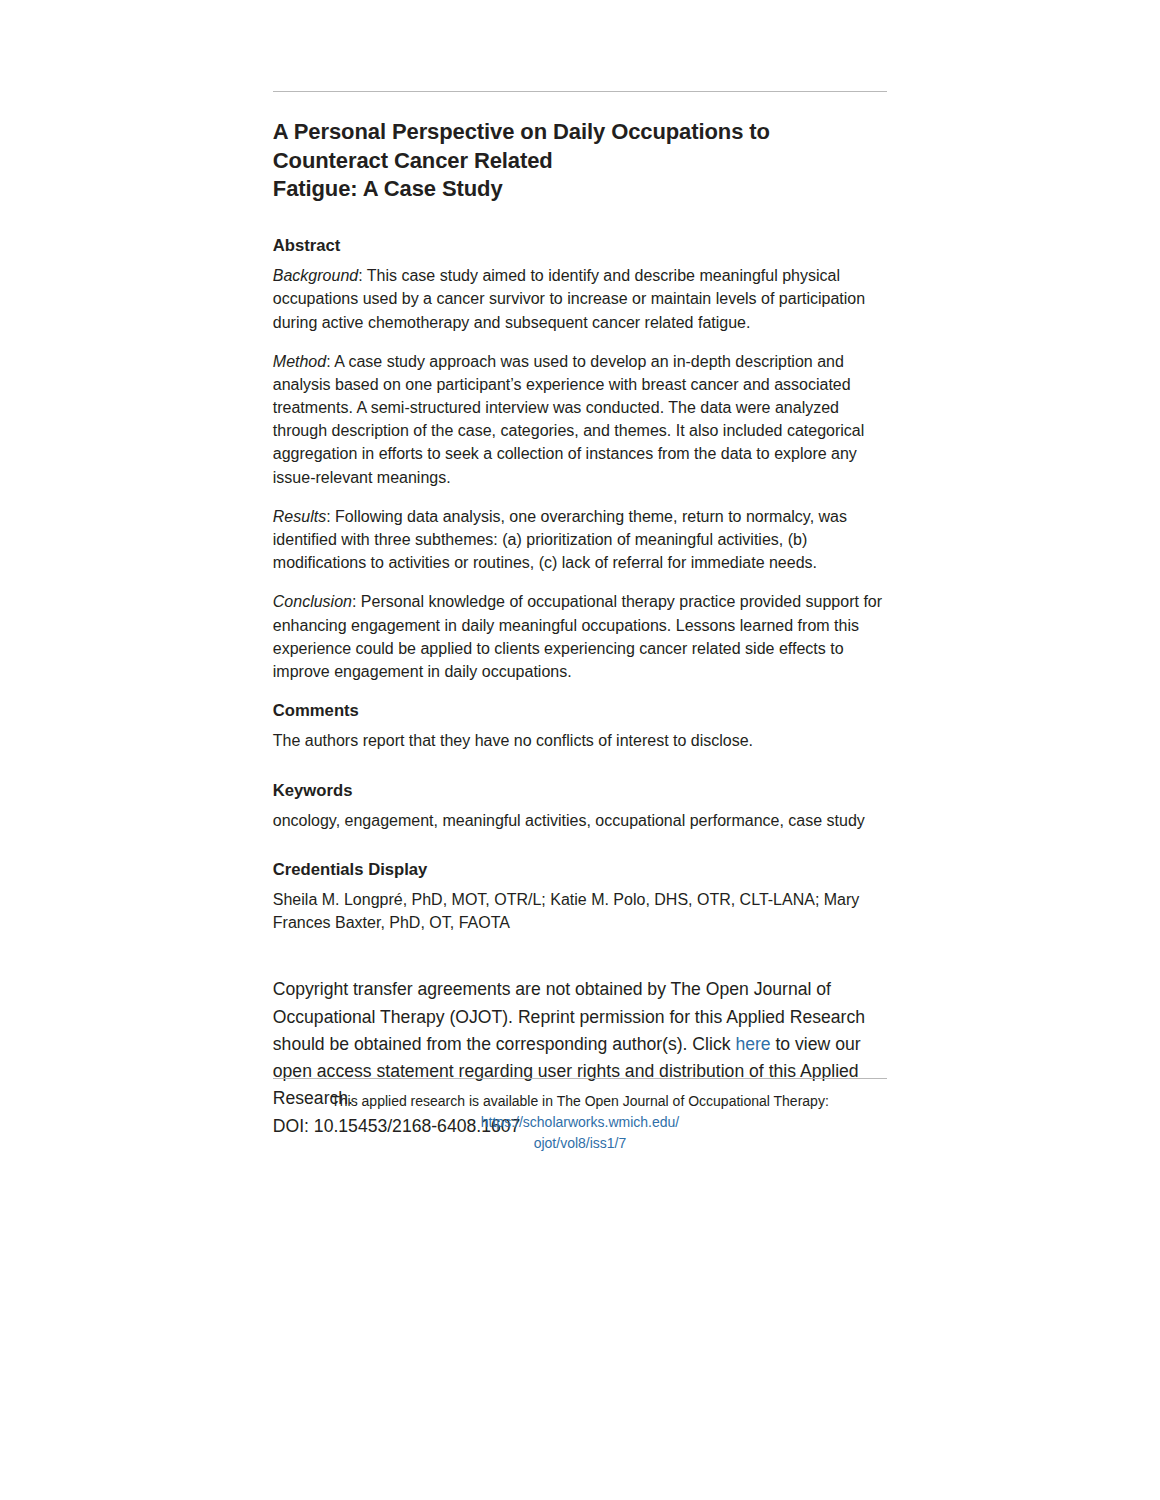A Personal Perspective on Daily Occupations to Counteract Cancer Related
Fatigue: A Case Study
Abstract
Background: This case study aimed to identify and describe meaningful physical occupations used by a cancer survivor to increase or maintain levels of participation during active chemotherapy and subsequent cancer related fatigue.
Method: A case study approach was used to develop an in-depth description and analysis based on one participant’s experience with breast cancer and associated treatments. A semi-structured interview was conducted. The data were analyzed through description of the case, categories, and themes. It also included categorical aggregation in efforts to seek a collection of instances from the data to explore any issue-relevant meanings.
Results: Following data analysis, one overarching theme, return to normalcy, was identified with three subthemes: (a) prioritization of meaningful activities, (b) modifications to activities or routines, (c) lack of referral for immediate needs.
Conclusion: Personal knowledge of occupational therapy practice provided support for enhancing engagement in daily meaningful occupations. Lessons learned from this experience could be applied to clients experiencing cancer related side effects to improve engagement in daily occupations.
Comments
The authors report that they have no conflicts of interest to disclose.
Keywords
oncology, engagement, meaningful activities, occupational performance, case study
Credentials Display
Sheila M. Longpré, PhD, MOT, OTR/L; Katie M. Polo, DHS, OTR, CLT-LANA; Mary Frances Baxter, PhD, OT, FAOTA
Copyright transfer agreements are not obtained by The Open Journal of Occupational Therapy (OJOT). Reprint permission for this Applied Research should be obtained from the corresponding author(s). Click here to view our open access statement regarding user rights and distribution of this Applied Research.
DOI: 10.15453/2168-6408.1607
This applied research is available in The Open Journal of Occupational Therapy: https://scholarworks.wmich.edu/
ojot/vol8/iss1/7